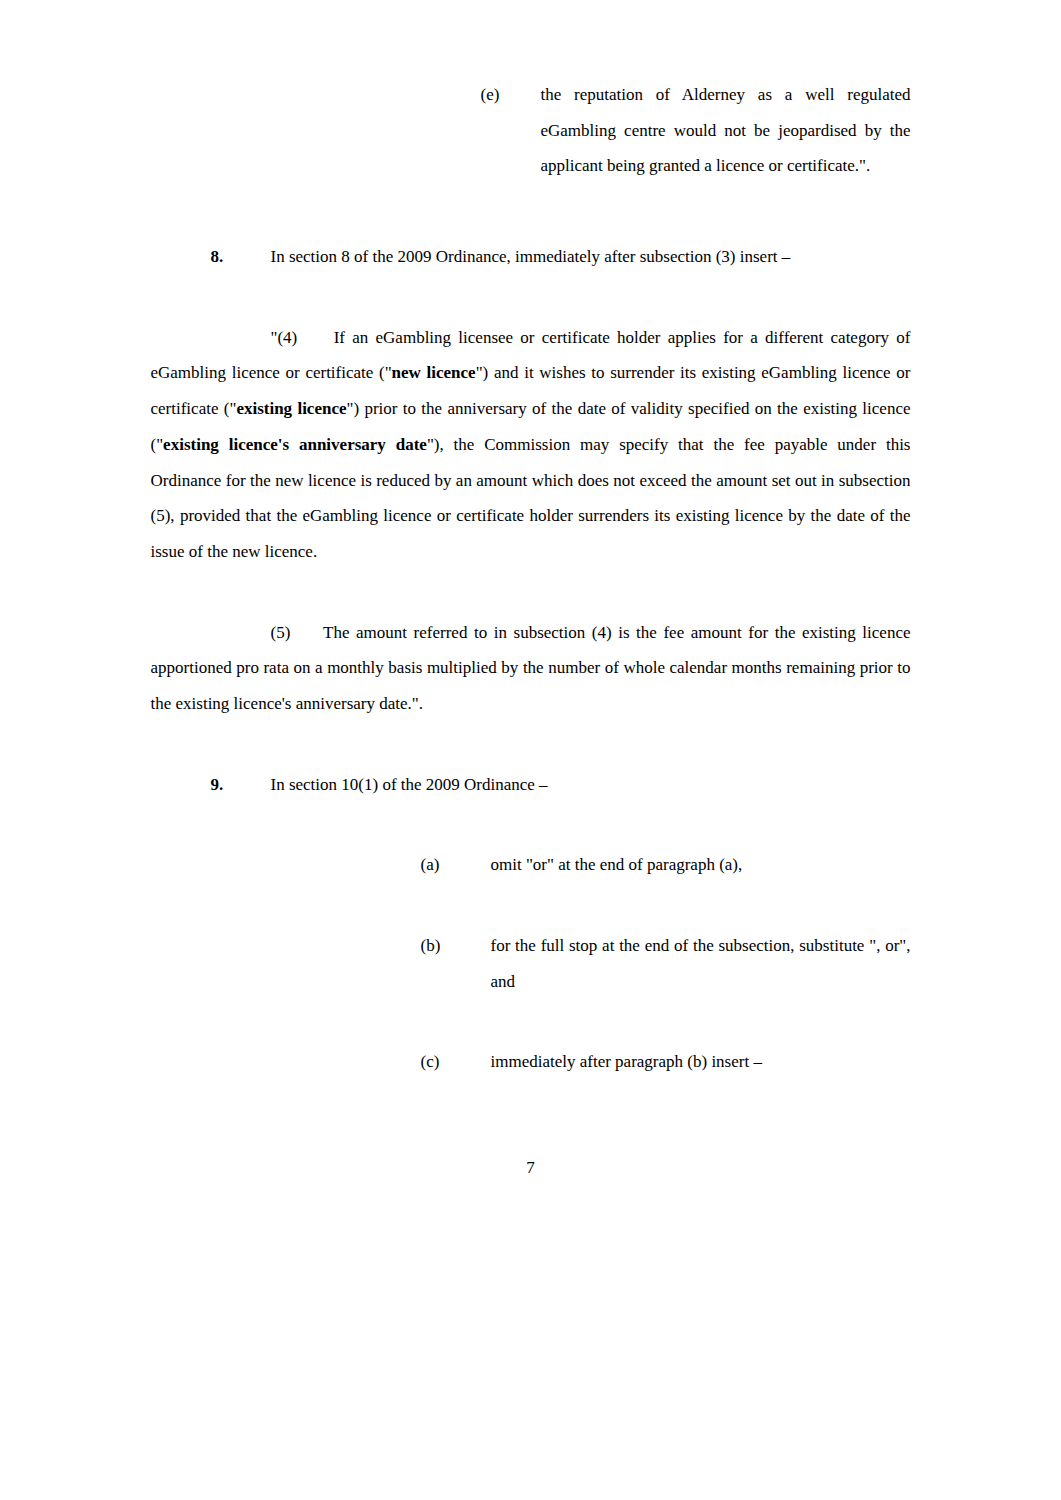(e) the reputation of Alderney as a well regulated eGambling centre would not be jeopardised by the applicant being granted a licence or certificate.".
8. In section 8 of the 2009 Ordinance, immediately after subsection (3) insert –
"(4) If an eGambling licensee or certificate holder applies for a different category of eGambling licence or certificate ("new licence") and it wishes to surrender its existing eGambling licence or certificate ("existing licence") prior to the anniversary of the date of validity specified on the existing licence ("existing licence's anniversary date"), the Commission may specify that the fee payable under this Ordinance for the new licence is reduced by an amount which does not exceed the amount set out in subsection (5), provided that the eGambling licence or certificate holder surrenders its existing licence by the date of the issue of the new licence.
(5) The amount referred to in subsection (4) is the fee amount for the existing licence apportioned pro rata on a monthly basis multiplied by the number of whole calendar months remaining prior to the existing licence's anniversary date.".
9. In section 10(1) of the 2009 Ordinance –
(a) omit "or" at the end of paragraph (a),
(b) for the full stop at the end of the subsection, substitute ", or", and
(c) immediately after paragraph (b) insert –
7